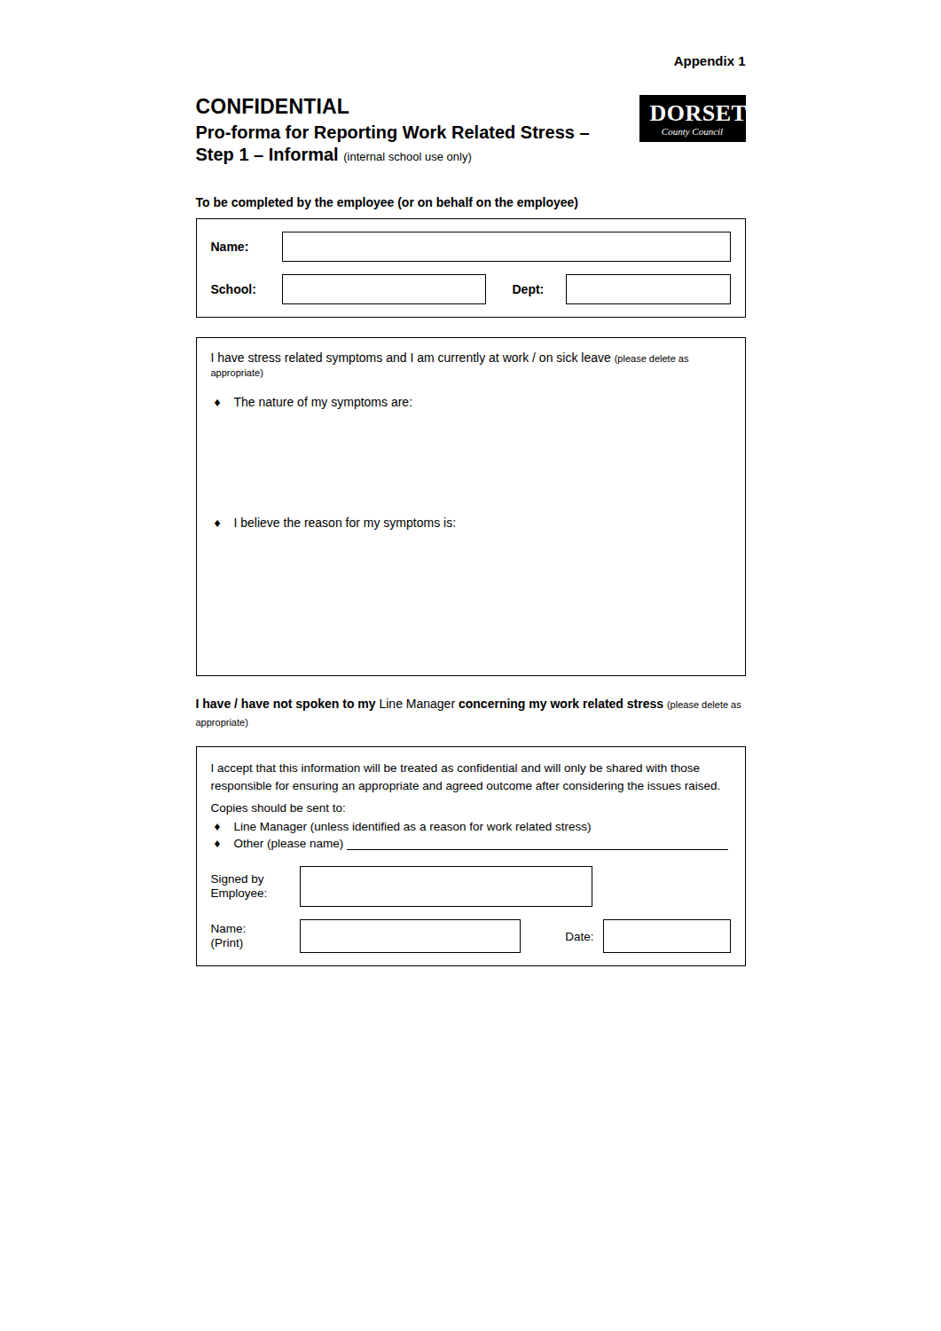Appendix 1
CONFIDENTIAL
Pro-forma for Reporting Work Related Stress –
Step 1 – Informal (internal school use only)
DORSET County Council
To be completed by the employee (or on behalf on the employee)
Name:
School:
Dept:
I have stress related symptoms and I am currently at work / on sick leave (please delete as appropriate)
The nature of my symptoms are:
I believe the reason for my symptoms is:
I have / have not spoken to my Line Manager concerning my work related stress (please delete as appropriate)
I accept that this information will be treated as confidential and will only be shared with those responsible for ensuring an appropriate and agreed outcome after considering the issues raised.
Copies should be sent to:
Line Manager (unless identified as a reason for work related stress)
Other (please name)
Signed by
Employee:
Name:
(Print)
Date: